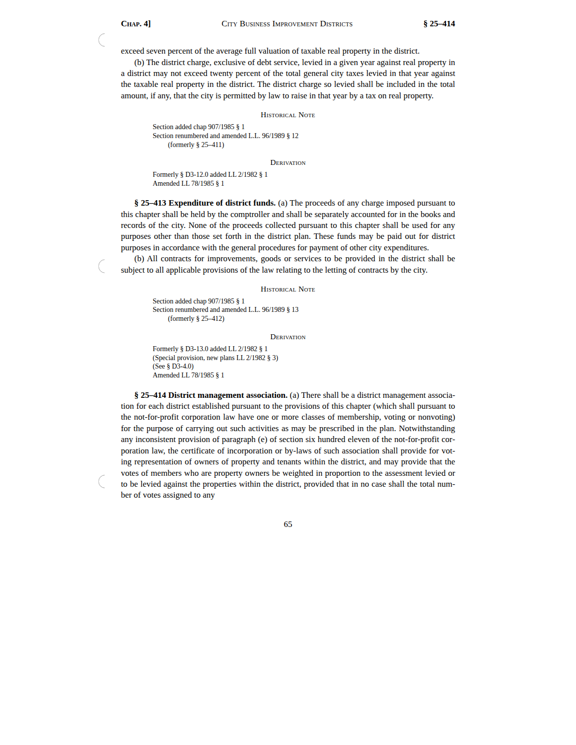Chap. 4]
City Business Improvement Districts
§ 25–414
exceed seven percent of the average full valuation of taxable real property in the district.
(b) The district charge, exclusive of debt service, levied in a given year against real property in a district may not exceed twenty percent of the total general city taxes levied in that year against the taxable real property in the district. The district charge so levied shall be included in the total amount, if any, that the city is permitted by law to raise in that year by a tax on real property.
Historical Note
Section added chap 907/1985 § 1
Section renumbered and amended L.L. 96/1989 § 12
(formerly § 25–411)
Derivation
Formerly § D3-12.0 added LL 2/1982 § 1
Amended LL 78/1985 § 1
§ 25–413 Expenditure of district funds. (a) The proceeds of any charge imposed pursuant to this chapter shall be held by the comptroller and shall be separately accounted for in the books and records of the city. None of the proceeds collected pursuant to this chapter shall be used for any purposes other than those set forth in the district plan. These funds may be paid out for district purposes in accordance with the general procedures for payment of other city expenditures.
(b) All contracts for improvements, goods or services to be provided in the district shall be subject to all applicable provisions of the law relating to the letting of contracts by the city.
Historical Note
Section added chap 907/1985 § 1
Section renumbered and amended L.L. 96/1989 § 13
(formerly § 25–412)
Derivation
Formerly § D3-13.0 added LL 2/1982 § 1
(Special provision, new plans LL 2/1982 § 3)
(See § D3-4.0)
Amended LL 78/1985 § 1
§ 25–414 District management association. (a) There shall be a district management association for each district established pursuant to the provisions of this chapter (which shall pursuant to the not-for-profit corporation law have one or more classes of membership, voting or nonvoting) for the purpose of carrying out such activities as may be prescribed in the plan. Notwithstanding any inconsistent provision of paragraph (e) of section six hundred eleven of the not-for-profit corporation law, the certificate of incorporation or by-laws of such association shall provide for voting representation of owners of property and tenants within the district, and may provide that the votes of members who are property owners be weighted in proportion to the assessment levied or to be levied against the properties within the district, provided that in no case shall the total number of votes assigned to any
65